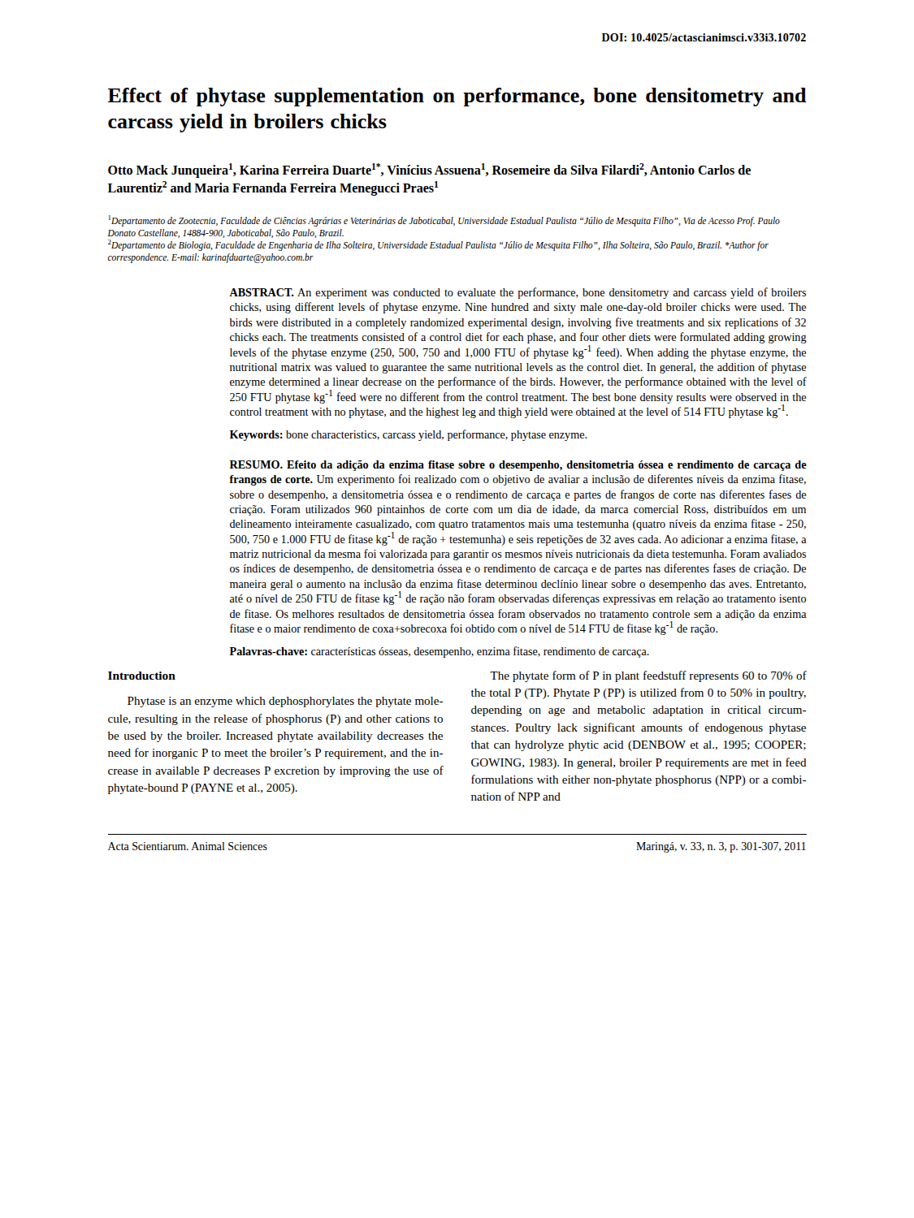DOI: 10.4025/actascianimsci.v33i3.10702
Effect of phytase supplementation on performance, bone densitometry and carcass yield in broilers chicks
Otto Mack Junqueira1, Karina Ferreira Duarte1*, Vinícius Assuena1, Rosemeire da Silva Filardi2, Antonio Carlos de Laurentiz2 and Maria Fernanda Ferreira Menegucci Praes1
1Departamento de Zootecnia, Faculdade de Ciências Agrárias e Veterinárias de Jaboticabal, Universidade Estadual Paulista “Júlio de Mesquita Filho”, Via de Acesso Prof. Paulo Donato Castellane, 14884-900, Jaboticabal, São Paulo, Brazil.
2Departamento de Biologia, Faculdade de Engenharia de Ilha Solteira, Universidade Estadual Paulista “Júlio de Mesquita Filho”, Ilha Solteira, São Paulo, Brazil. *Author for correspondence. E-mail: karinafduarte@yahoo.com.br
ABSTRACT. An experiment was conducted to evaluate the performance, bone densitometry and carcass yield of broilers chicks, using different levels of phytase enzyme. Nine hundred and sixty male one-day-old broiler chicks were used. The birds were distributed in a completely randomized experimental design, involving five treatments and six replications of 32 chicks each. The treatments consisted of a control diet for each phase, and four other diets were formulated adding growing levels of the phytase enzyme (250, 500, 750 and 1,000 FTU of phytase kg-1 feed). When adding the phytase enzyme, the nutritional matrix was valued to guarantee the same nutritional levels as the control diet. In general, the addition of phytase enzyme determined a linear decrease on the performance of the birds. However, the performance obtained with the level of 250 FTU phytase kg-1 feed were no different from the control treatment. The best bone density results were observed in the control treatment with no phytase, and the highest leg and thigh yield were obtained at the level of 514 FTU phytase kg-1.
Keywords: bone characteristics, carcass yield, performance, phytase enzyme.
RESUMO. Efeito da adição da enzima fitase sobre o desempenho, densitometria óssea e rendimento de carcaça de frangos de corte. Um experimento foi realizado com o objetivo de avaliar a inclusão de diferentes níveis da enzima fitase, sobre o desempenho, a densitometria óssea e o rendimento de carcaça e partes de frangos de corte nas diferentes fases de criação. Foram utilizados 960 pintainhos de corte com um dia de idade, da marca comercial Ross, distribuídos em um delineamento inteiramente casualizado, com quatro tratamentos mais uma testemunha (quatro níveis da enzima fitase - 250, 500, 750 e 1.000 FTU de fitase kg-1 de ração + testemunha) e seis repetições de 32 aves cada. Ao adicionar a enzima fitase, a matriz nutricional da mesma foi valorizada para garantir os mesmos níveis nutricionais da dieta testemunha. Foram avaliados os índices de desempenho, de densitometria óssea e o rendimento de carcaça e de partes nas diferentes fases de criação. De maneira geral o aumento na inclusão da enzima fitase determinou declínio linear sobre o desempenho das aves. Entretanto, até o nível de 250 FTU de fitase kg-1 de ração não foram observadas diferenças expressivas em relação ao tratamento isento de fitase. Os melhores resultados de densitometria óssea foram observados no tratamento controle sem a adição da enzima fitase e o maior rendimento de coxa+sobrecoxa foi obtido com o nível de 514 FTU de fitase kg-1 de ração.
Palavras-chave: características ósseas, desempenho, enzima fitase, rendimento de carcaça.
Introduction
Phytase is an enzyme which dephosphorylates the phytate molecule, resulting in the release of phosphorus (P) and other cations to be used by the broiler. Increased phytate availability decreases the need for inorganic P to meet the broiler’s P requirement, and the increase in available P decreases P excretion by improving the use of phytate-bound P (PAYNE et al., 2005).
The phytate form of P in plant feedstuff represents 60 to 70% of the total P (TP). Phytate P (PP) is utilized from 0 to 50% in poultry, depending on age and metabolic adaptation in critical circumstances. Poultry lack significant amounts of endogenous phytase that can hydrolyze phytic acid (DENBOW et al., 1995; COOPER; GOWING, 1983). In general, broiler P requirements are met in feed formulations with either non-phytate phosphorus (NPP) or a combination of NPP and
Acta Scientiarum. Animal Sciences
Maringá, v. 33, n. 3, p. 301-307, 2011